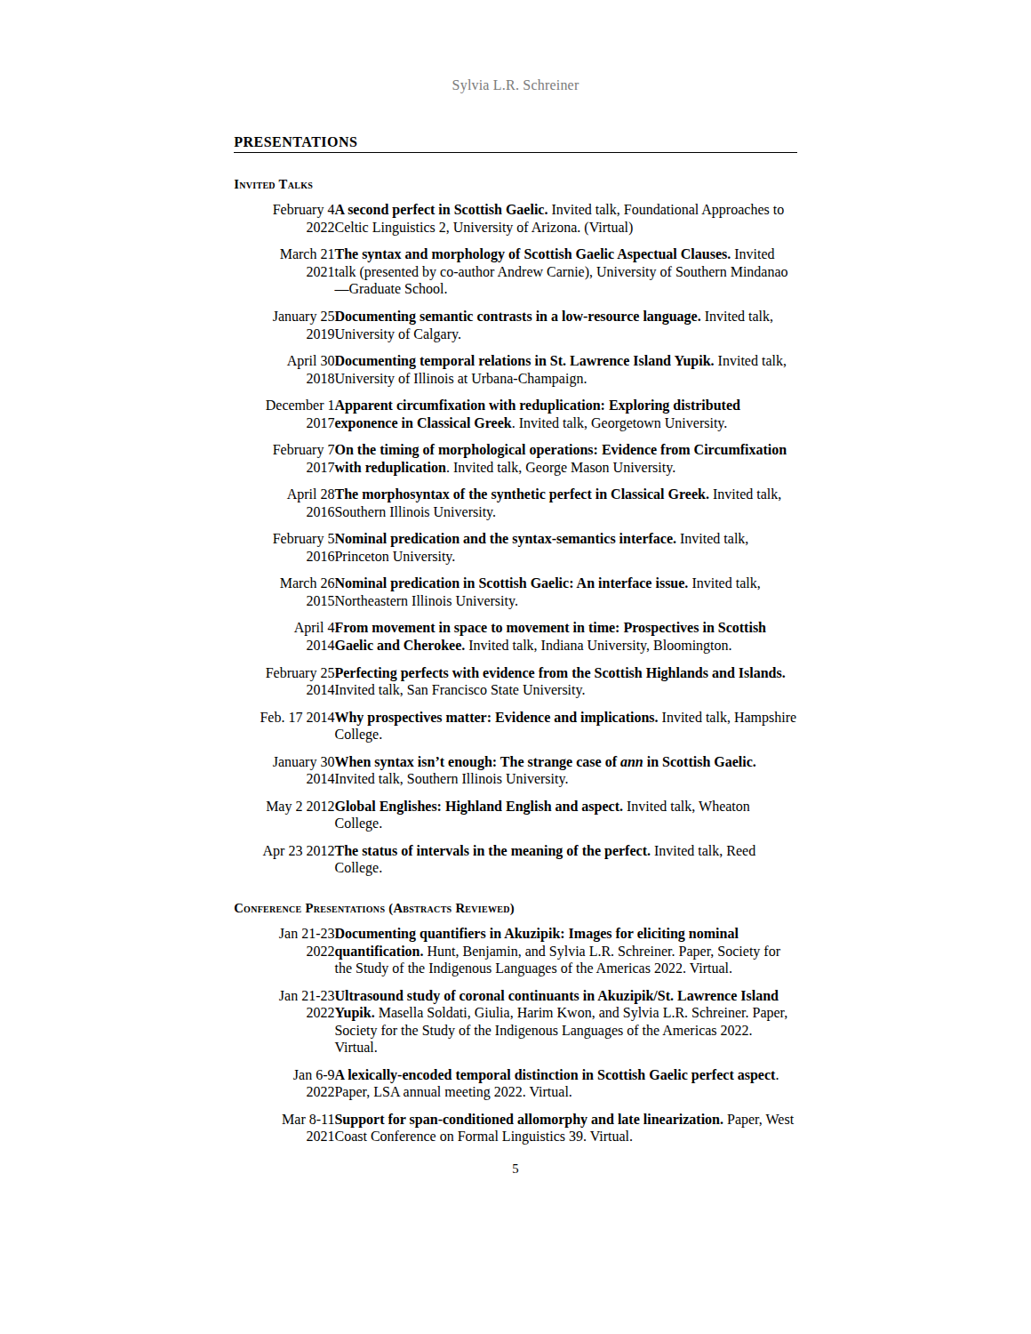Sylvia L.R. Schreiner
Presentations
Invited Talks
| February 4 2022 | A second perfect in Scottish Gaelic. Invited talk, Foundational Approaches to Celtic Linguistics 2, University of Arizona. (Virtual) |
| March 21 2021 | The syntax and morphology of Scottish Gaelic Aspectual Clauses. Invited talk (presented by co-author Andrew Carnie), University of Southern Mindanao—Graduate School. |
| January 25 2019 | Documenting semantic contrasts in a low-resource language. Invited talk, University of Calgary. |
| April 30 2018 | Documenting temporal relations in St. Lawrence Island Yupik. Invited talk, University of Illinois at Urbana-Champaign. |
| December 1 2017 | Apparent circumfixation with reduplication: Exploring distributed exponence in Classical Greek . Invited talk, Georgetown University. |
| February 7 2017 | On the timing of morphological operations: Evidence from Circumfixation with reduplication . Invited talk, George Mason University. |
| April 28 2016 | The morphosyntax of the synthetic perfect in Classical Greek. Invited talk, Southern Illinois University. |
| February 5 2016 | Nominal predication and the syntax-semantics interface. Invited talk, Princeton University. |
| March 26 2015 | Nominal predication in Scottish Gaelic: An interface issue. Invited talk, Northeastern Illinois University. |
| April 4 2014 | From movement in space to movement in time: Prospectives in Scottish Gaelic and Cherokee. Invited talk, Indiana University, Bloomington. |
| February 25 2014 | Perfecting perfects with evidence from the Scottish Highlands and Islands. Invited talk, San Francisco State University. |
| Feb. 17 2014 | Why prospectives matter: Evidence and implications. Invited talk, Hampshire College. |
| January 30 2014 | When syntax isn’t enough: The strange case of ann in Scottish Gaelic. Invited talk, Southern Illinois University. |
| May 2 2012 | Global Englishes: Highland English and aspect. Invited talk, Wheaton College. |
| Apr 23 2012 | The status of intervals in the meaning of the perfect. Invited talk, Reed College. |
Conference Presentations (Abstracts Reviewed)
| Jan 21-23 2022 | Documenting quantifiers in Akuzipik: Images for eliciting nominal quantification. Hunt, Benjamin, and Sylvia L.R. Schreiner. Paper, Society for the Study of the Indigenous Languages of the Americas 2022. Virtual. |
| Jan 21-23 2022 | Ultrasound study of coronal continuants in Akuzipik/St. Lawrence Island Yupik. Masella Soldati, Giulia, Harim Kwon, and Sylvia L.R. Schreiner. Paper, Society for the Study of the Indigenous Languages of the Americas 2022. Virtual. |
| Jan 6-9 2022 | A lexically-encoded temporal distinction in Scottish Gaelic perfect aspect . Paper, LSA annual meeting 2022. Virtual. |
| Mar 8-11 2021 | Support for span-conditioned allomorphy and late linearization. Paper, West Coast Conference on Formal Linguistics 39. Virtual. |
5